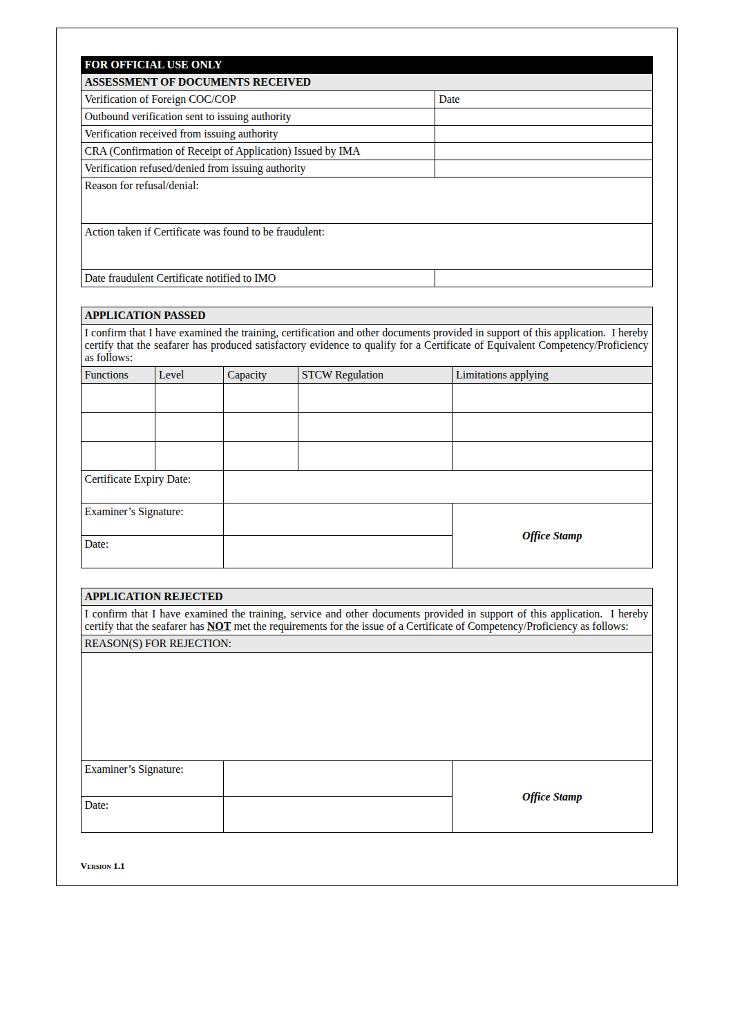| FOR OFFICIAL USE ONLY |
| ASSESSMENT OF DOCUMENTS RECEIVED |
| Verification of Foreign COC/COP | Date |
| Outbound verification sent to issuing authority | |
| Verification received from issuing authority | |
| CRA (Confirmation of Receipt of Application) Issued by IMA | |
| Verification refused/denied from issuing authority | |
| Reason for refusal/denial: |
| Action taken if Certificate was found to be fraudulent: |
| Date fraudulent Certificate notified to IMO | |
| APPLICATION PASSED |
| I confirm that I have examined the training, certification and other documents provided in support of this application. I hereby certify that the seafarer has produced satisfactory evidence to qualify for a Certificate of Equivalent Competency/Proficiency as follows: |
| Functions | Level | Capacity | STCW Regulation | Limitations applying |
| Certificate Expiry Date: | |
| Examiner’s Signature: | | Office Stamp |
| Date: | |
| APPLICATION REJECTED |
| I confirm that I have examined the training, service and other documents provided in support of this application. I hereby certify that the seafarer has NOT met the requirements for the issue of a Certificate of Competency/Proficiency as follows: |
| REASON(S) FOR REJECTION: |
| Examiner’s Signature: | | Office Stamp |
| Date: | |
Version 1.1